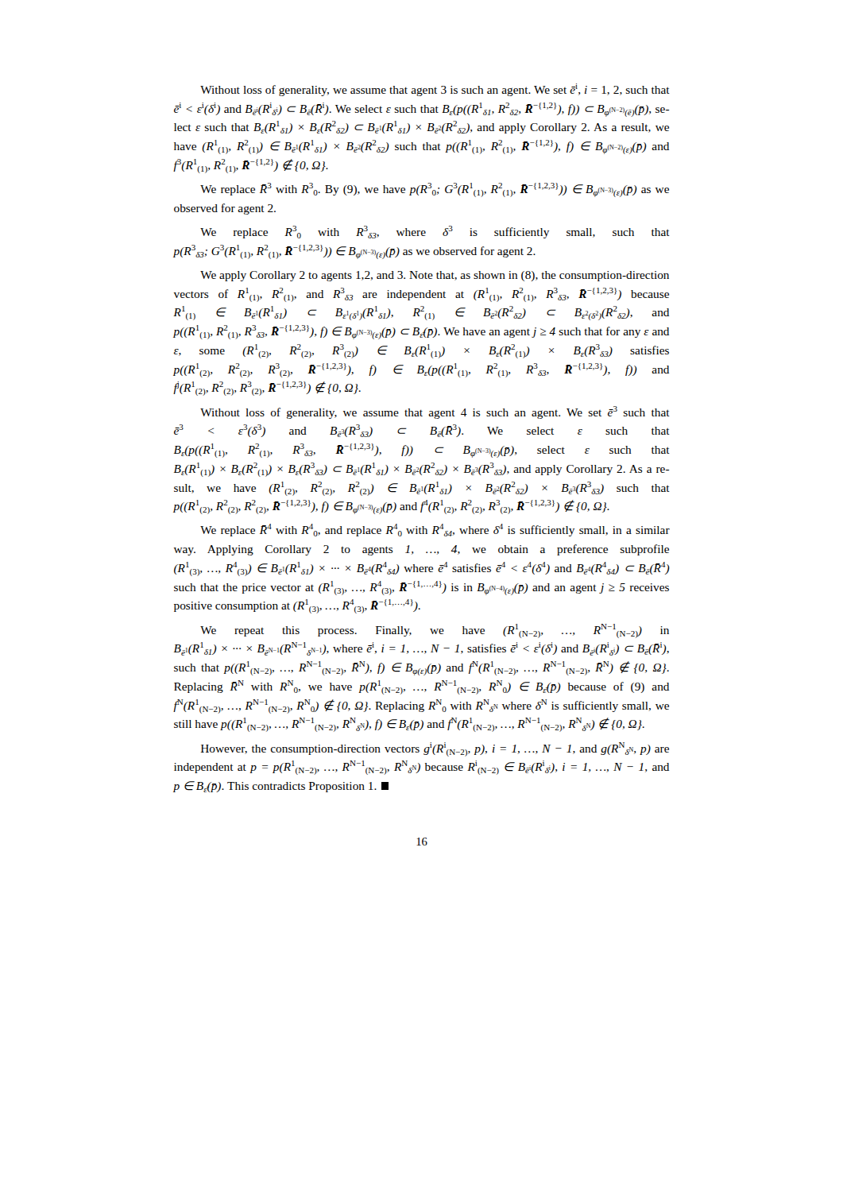Without loss of generality, we assume that agent 3 is such an agent. We set ēi, i = 1, 2, such that ēi < εi(δi) and Bēi(Riδi) ⊂ Bē(R̄i). We select ε such that Bε(p((R1δ1, R2δ2, R̄−{1,2}), f)) ⊂ Bφ(N−2)(ē)(p̄), select ε such that Bε(R1δ1) × Bε(R2δ2) ⊂ Bē1(R1δ1) × Bē2(R2δ2), and apply Corollary 2. As a result, we have (R1(1), R2(1)) ∈ Bē1(R1δ1) × Bē2(R2δ2) such that p((R1(1), R2(1), R̄−{1,2}), f) ∈ Bφ(N−2)(ε)(p̄) and f3(R1(1), R2(1), R̄−{1,2}) ∉ {0, Ω}.
We replace R̄3 with R30. By (9), we have p(R30; G3(R1(1), R2(1), R̄−{1,2,3})) ∈ Bφ(N−3)(ε)(p̄) as we observed for agent 2.
We replace R30 with R3δ3, where δ3 is sufficiently small, such that p(R3δ3; G3(R1(1), R2(1), R̄−{1,2,3})) ∈ Bφ(N−3)(ε)(p̄) as we observed for agent 2.
We apply Corollary 2 to agents 1,2, and 3. Note that, as shown in (8), the consumption-direction vectors of R1(1), R2(1), and R3δ3 are independent at (R1(1), R2(1), R3δ3, R̄−{1,2,3}) because R1(1) ∈ Bē1(R1δ1) ⊂ Bε1(δ1)(R1δ1), R2(1) ∈ Bē2(R2δ2) ⊂ Bε2(δ2)(R2δ2), and p((R1(1), R2(1), R3δ3, R̄−{1,2,3}), f) ∈ Bφ(N−3)(ε)(p̄) ⊂ Bε̄(p̄). We have an agent j ≥ 4 such that for any ε and ε, some (R1(2), R2(2), R3(2)) ∈ Bε(R1(1)) × Bε(R2(1)) × Bε(R3δ3) satisfies p((R1(2), R2(2), R3(2), R̄−{1,2,3}), f) ∈ Bε(p((R1(1), R2(1), R3δ3, R̄−{1,2,3}), f)) and fj(R1(2), R2(2), R3(2), R̄−{1,2,3}) ∉ {0, Ω}.
Without loss of generality, we assume that agent 4 is such an agent. We set ē3 such that ē3 < ε3(δ3) and Bē3(R3δ3) ⊂ Bē(R̄3). We select ε such that Bε(p((R1(1), R2(1), R3δ3, R̄−{1,2,3}), f)) ⊂ Bφ(N−3)(ε)(p̄), select ε such that Bε(R1(1)) × Bε(R2(1)) × Bε(R3δ3) ⊂ Bē1(R1δ1) × Bē2(R2δ2) × Bē3(R3δ3), and apply Corollary 2. As a result, we have (R1(2), R2(2), R2(2)) ∈ Bē1(R1δ1) × Bē2(R2δ2) × Bē3(R3δ3) such that p((R1(2), R2(2), R2(2), R̄−{1,2,3}), f) ∈ Bφ(N−3)(ε)(p̄) and f4(R1(2), R2(2), R3(2), R̄−{1,2,3}) ∉ {0, Ω}.
We replace R̄4 with R40, and replace R40 with R4δ4, where δ4 is sufficiently small, in a similar way. Applying Corollary 2 to agents 1, …, 4, we obtain a preference subprofile (R1(3), …, R4(3)) ∈ Bē1(R1δ1) × ··· × Bē4(R4δ4) where ē4 satisfies ē4 < ε4(δ4) and Bē4(R4δ4) ⊂ Bē(R̄4) such that the price vector at (R1(3), …, R4(3), R̄−{1,…,4}) is in Bφ(N−4)(ε)(p̄) and an agent j ≥ 5 receives positive consumption at (R1(3), …, R4(3), R̄−{1,…,4}).
We repeat this process. Finally, we have (R1(N−2), …, RN−1(N−2)) in Bē1(R1δ1) × ··· × BēN−1(RN−1δN−1), where ēi, i = 1, …, N − 1, satisfies ēi < εi(δi) and Bēi(Riδi) ⊂ Bē(R̄i), such that p((R1(N−2), …, RN−1(N−2), R̄N), f) ∈ Bφ(ε)(p̄) and fN(R1(N−2), …, RN−1(N−2), R̄N) ∉ {0, Ω}. Replacing R̄N with RN0, we have p(R1(N−2), …, RN−1(N−2), RN0) ∈ Bε̄(p̄) because of (9) and fN(R1(N−2), …, RN−1(N−2), RN0) ∉ {0, Ω}. Replacing RN0 with RNδN where δN is sufficiently small, we still have p((R1(N−2), …, RN−1(N−2), RNδN), f) ∈ Bε̄(p̄) and fN(R1(N−2), …, RN−1(N−2), RNδN) ∉ {0, Ω}.
However, the consumption-direction vectors gi(Ri(N−2), p), i = 1, …, N − 1, and g(RNδN, p) are independent at p = p(R1(N−2), …, RN−1(N−2), RNδN) because Ri(N−2) ∈ Bēi(Riδi), i = 1, …, N − 1, and p ∈ Bε̄(p̄). This contradicts Proposition 1.
16